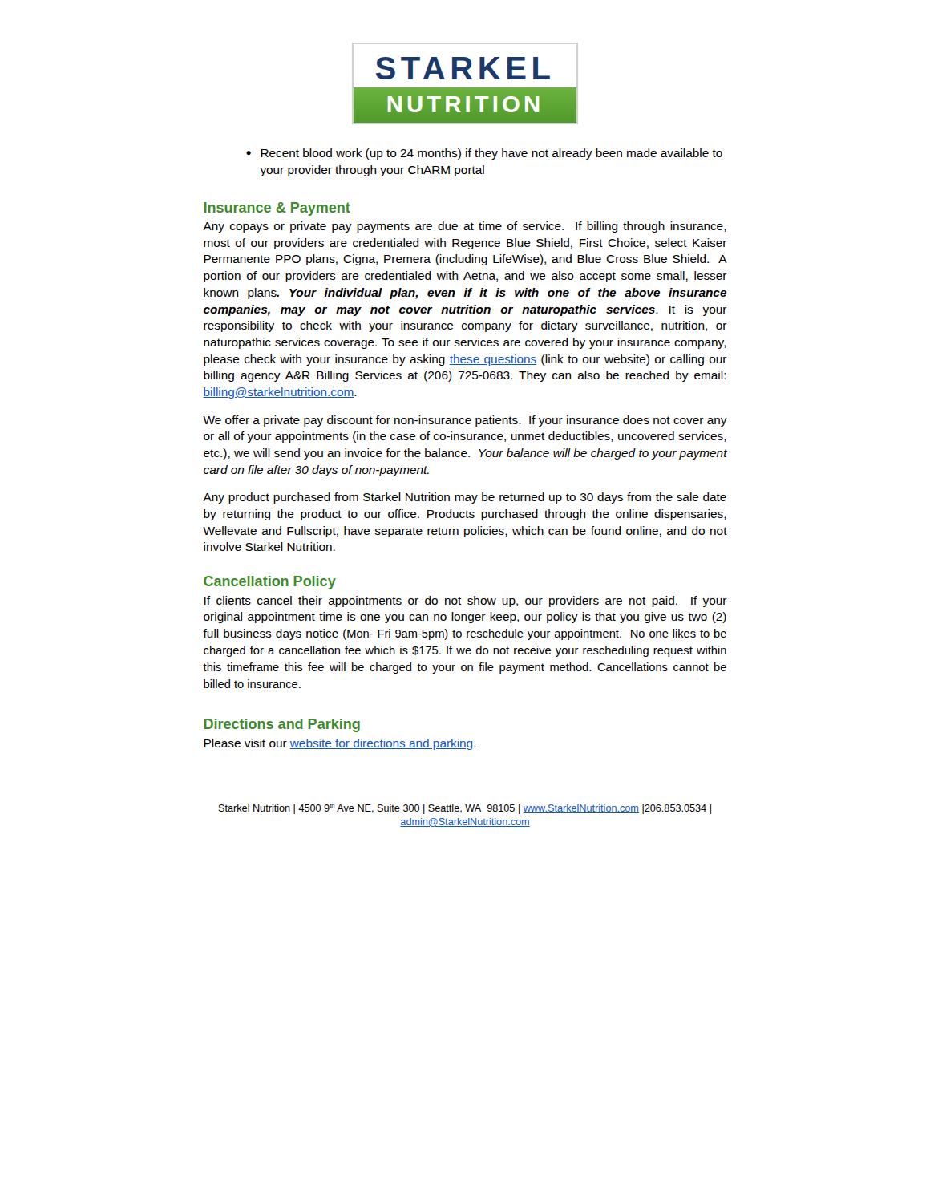STARKEL
NUTRITION
Recent blood work (up to 24 months) if they have not already been made available to your provider through your ChARM portal
Insurance & Payment
Any copays or private pay payments are due at time of service. If billing through insurance, most of our providers are credentialed with Regence Blue Shield, First Choice, select Kaiser Permanente PPO plans, Cigna, Premera (including LifeWise), and Blue Cross Blue Shield. A portion of our providers are credentialed with Aetna, and we also accept some small, lesser known plans. Your individual plan, even if it is with one of the above insurance companies, may or may not cover nutrition or naturopathic services. It is your responsibility to check with your insurance company for dietary surveillance, nutrition, or naturopathic services coverage. To see if our services are covered by your insurance company, please check with your insurance by asking these questions (link to our website) or calling our billing agency A&R Billing Services at (206) 725-0683. They can also be reached by email: billing@starkelnutrition.com.
We offer a private pay discount for non-insurance patients. If your insurance does not cover any or all of your appointments (in the case of co-insurance, unmet deductibles, uncovered services, etc.), we will send you an invoice for the balance. Your balance will be charged to your payment card on file after 30 days of non-payment.
Any product purchased from Starkel Nutrition may be returned up to 30 days from the sale date by returning the product to our office. Products purchased through the online dispensaries, Wellevate and Fullscript, have separate return policies, which can be found online, and do not involve Starkel Nutrition.
Cancellation Policy
If clients cancel their appointments or do not show up, our providers are not paid. If your original appointment time is one you can no longer keep, our policy is that you give us two (2) full business days notice (Mon- Fri 9am-5pm) to reschedule your appointment. No one likes to be charged for a cancellation fee which is $175. If we do not receive your rescheduling request within this timeframe this fee will be charged to your on file payment method. Cancellations cannot be billed to insurance.
Directions and Parking
Please visit our website for directions and parking.
Starkel Nutrition | 4500 9th Ave NE, Suite 300 | Seattle, WA 98105 | www.StarkelNutrition.com |206.853.0534 | admin@StarkelNutrition.com